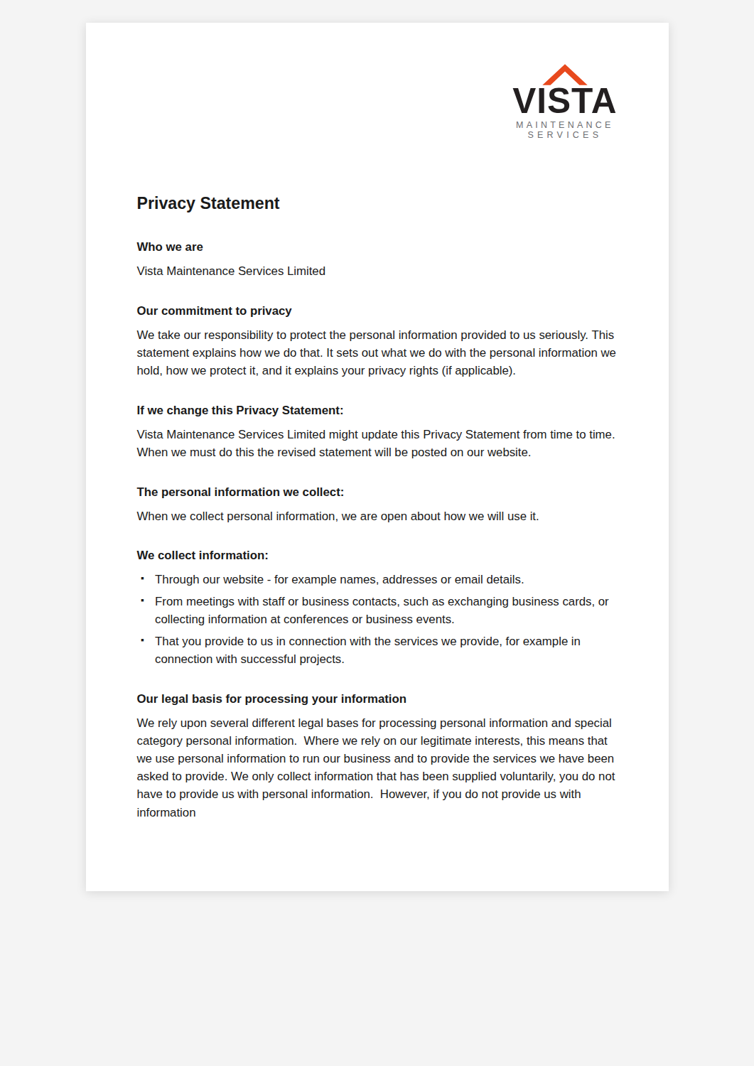VISTA
MAINTENANCE SERVICES
Privacy Statement
Who we are
Vista Maintenance Services Limited
Our commitment to privacy
We take our responsibility to protect the personal information provided to us seriously. This statement explains how we do that. It sets out what we do with the personal information we hold, how we protect it, and it explains your privacy rights (if applicable).
If we change this Privacy Statement:
Vista Maintenance Services Limited might update this Privacy Statement from time to time. When we must do this the revised statement will be posted on our website.
The personal information we collect:
When we collect personal information, we are open about how we will use it.
We collect information:
Through our website - for example names, addresses or email details.
From meetings with staff or business contacts, such as exchanging business cards, or collecting information at conferences or business events.
That you provide to us in connection with the services we provide, for example in connection with successful projects.
Our legal basis for processing your information
We rely upon several different legal bases for processing personal information and special category personal information. Where we rely on our legitimate interests, this means that we use personal information to run our business and to provide the services we have been asked to provide. We only collect information that has been supplied voluntarily, you do not have to provide us with personal information. However, if you do not provide us with information